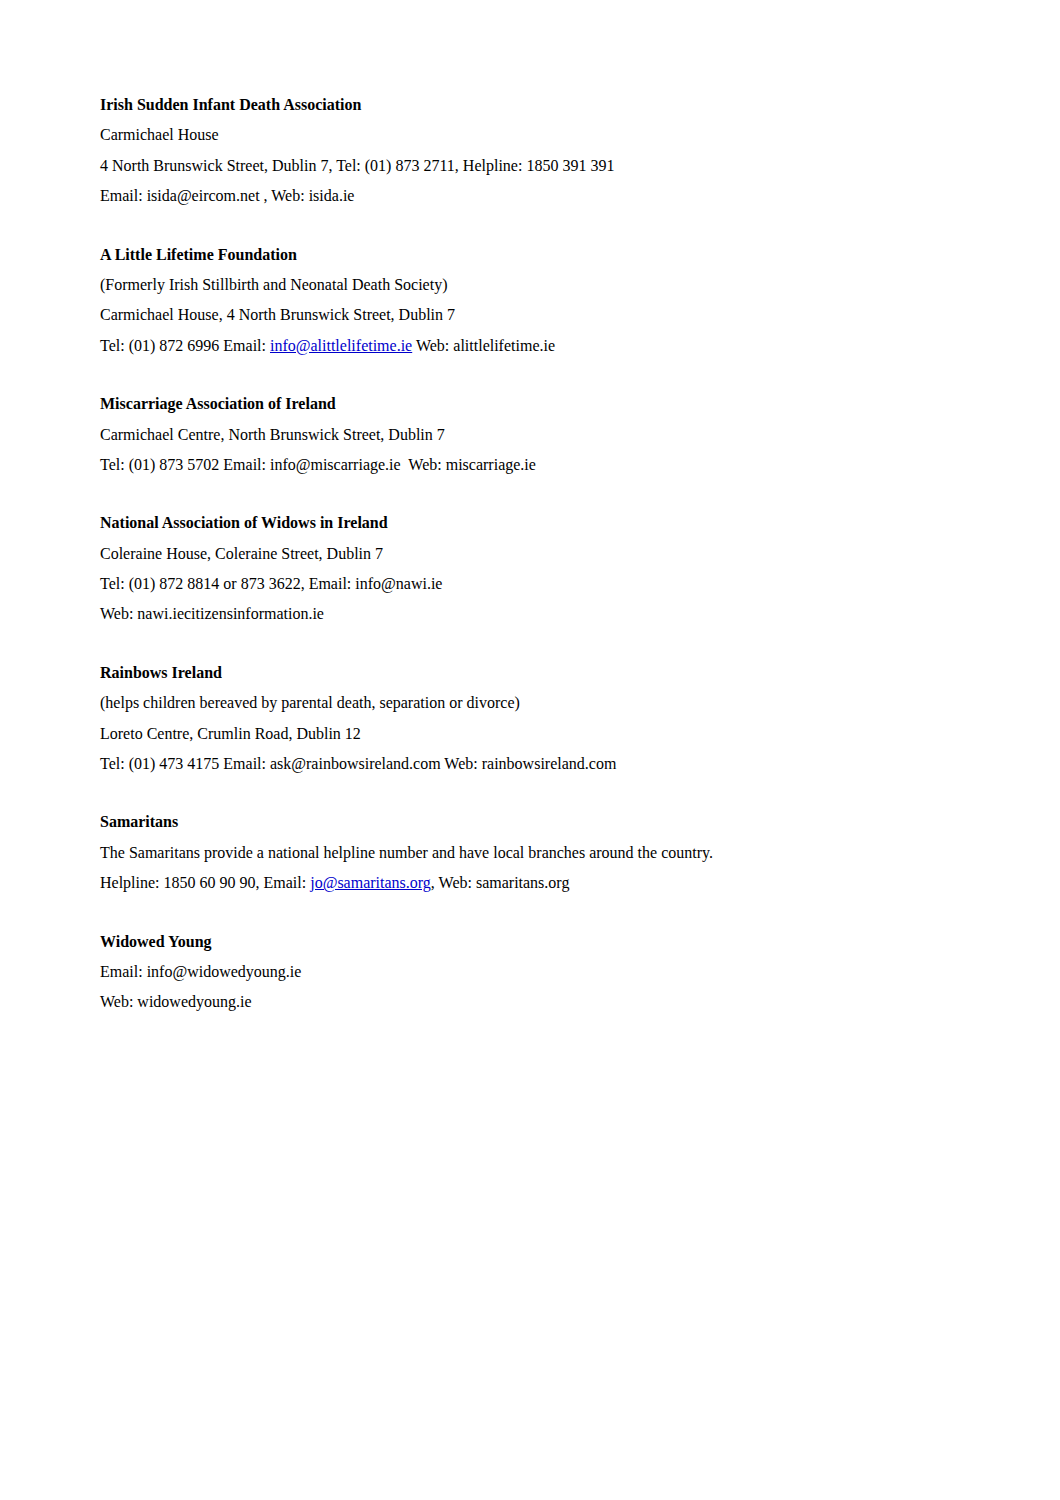Irish Sudden Infant Death Association
Carmichael House
4 North Brunswick Street, Dublin 7, Tel: (01) 873 2711, Helpline: 1850 391 391
Email: isida@eircom.net , Web: isida.ie
A Little Lifetime Foundation
(Formerly Irish Stillbirth and Neonatal Death Society)
Carmichael House, 4 North Brunswick Street, Dublin 7
Tel: (01) 872 6996 Email: info@alittlelifetime.ie Web: alittlelifetime.ie
Miscarriage Association of Ireland
Carmichael Centre, North Brunswick Street, Dublin 7
Tel: (01) 873 5702 Email: info@miscarriage.ie Web: miscarriage.ie
National Association of Widows in Ireland
Coleraine House, Coleraine Street, Dublin 7
Tel: (01) 872 8814 or 873 3622, Email: info@nawi.ie
Web: nawi.iecitizensinformation.ie
Rainbows Ireland
(helps children bereaved by parental death, separation or divorce)
Loreto Centre, Crumlin Road, Dublin 12
Tel: (01) 473 4175 Email: ask@rainbowsireland.com Web: rainbowsireland.com
Samaritans
The Samaritans provide a national helpline number and have local branches around the country.
Helpline: 1850 60 90 90, Email: jo@samaritans.org, Web: samaritans.org
Widowed Young
Email: info@widowedyoung.ie
Web: widowedyoung.ie